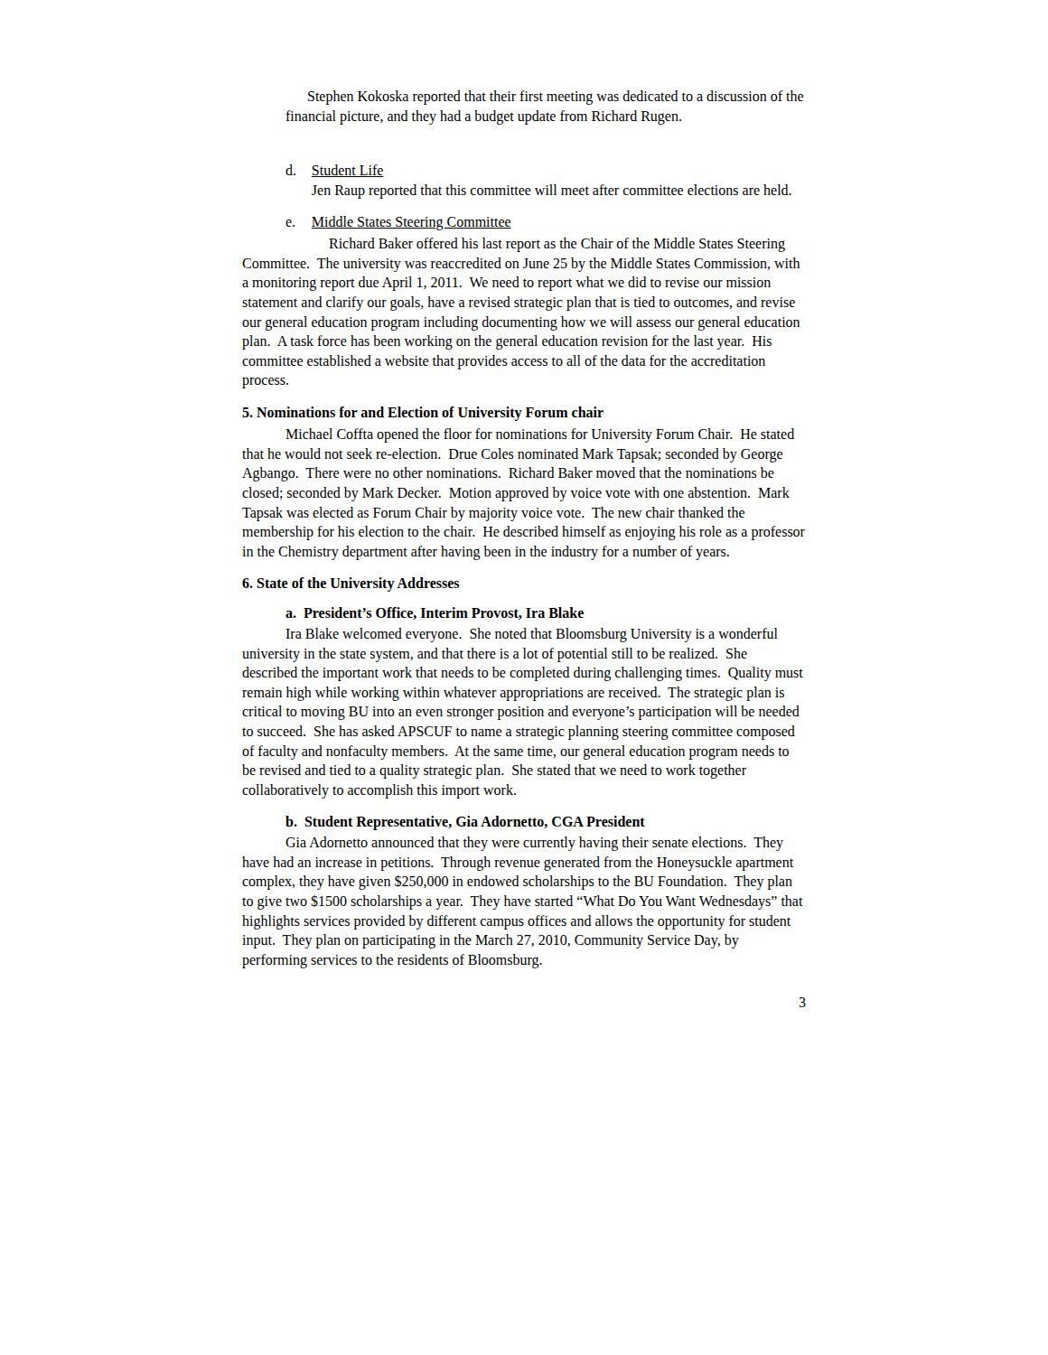Stephen Kokoska reported that their first meeting was dedicated to a discussion of the financial picture, and they had a budget update from Richard Rugen.
d. Student Life
Jen Raup reported that this committee will meet after committee elections are held.
e. Middle States Steering Committee
Richard Baker offered his last report as the Chair of the Middle States Steering Committee. The university was reaccredited on June 25 by the Middle States Commission, with a monitoring report due April 1, 2011. We need to report what we did to revise our mission statement and clarify our goals, have a revised strategic plan that is tied to outcomes, and revise our general education program including documenting how we will assess our general education plan. A task force has been working on the general education revision for the last year. His committee established a website that provides access to all of the data for the accreditation process.
5. Nominations for and Election of University Forum chair
Michael Coffta opened the floor for nominations for University Forum Chair. He stated that he would not seek re-election. Drue Coles nominated Mark Tapsak; seconded by George Agbango. There were no other nominations. Richard Baker moved that the nominations be closed; seconded by Mark Decker. Motion approved by voice vote with one abstention. Mark Tapsak was elected as Forum Chair by majority voice vote. The new chair thanked the membership for his election to the chair. He described himself as enjoying his role as a professor in the Chemistry department after having been in the industry for a number of years.
6. State of the University Addresses
a. President’s Office, Interim Provost, Ira Blake
Ira Blake welcomed everyone. She noted that Bloomsburg University is a wonderful university in the state system, and that there is a lot of potential still to be realized. She described the important work that needs to be completed during challenging times. Quality must remain high while working within whatever appropriations are received. The strategic plan is critical to moving BU into an even stronger position and everyone’s participation will be needed to succeed. She has asked APSCUF to name a strategic planning steering committee composed of faculty and nonfaculty members. At the same time, our general education program needs to be revised and tied to a quality strategic plan. She stated that we need to work together collaboratively to accomplish this import work.
b. Student Representative, Gia Adornetto, CGA President
Gia Adornetto announced that they were currently having their senate elections. They have had an increase in petitions. Through revenue generated from the Honeysuckle apartment complex, they have given $250,000 in endowed scholarships to the BU Foundation. They plan to give two $1500 scholarships a year. They have started “What Do You Want Wednesdays” that highlights services provided by different campus offices and allows the opportunity for student input. They plan on participating in the March 27, 2010, Community Service Day, by performing services to the residents of Bloomsburg.
3